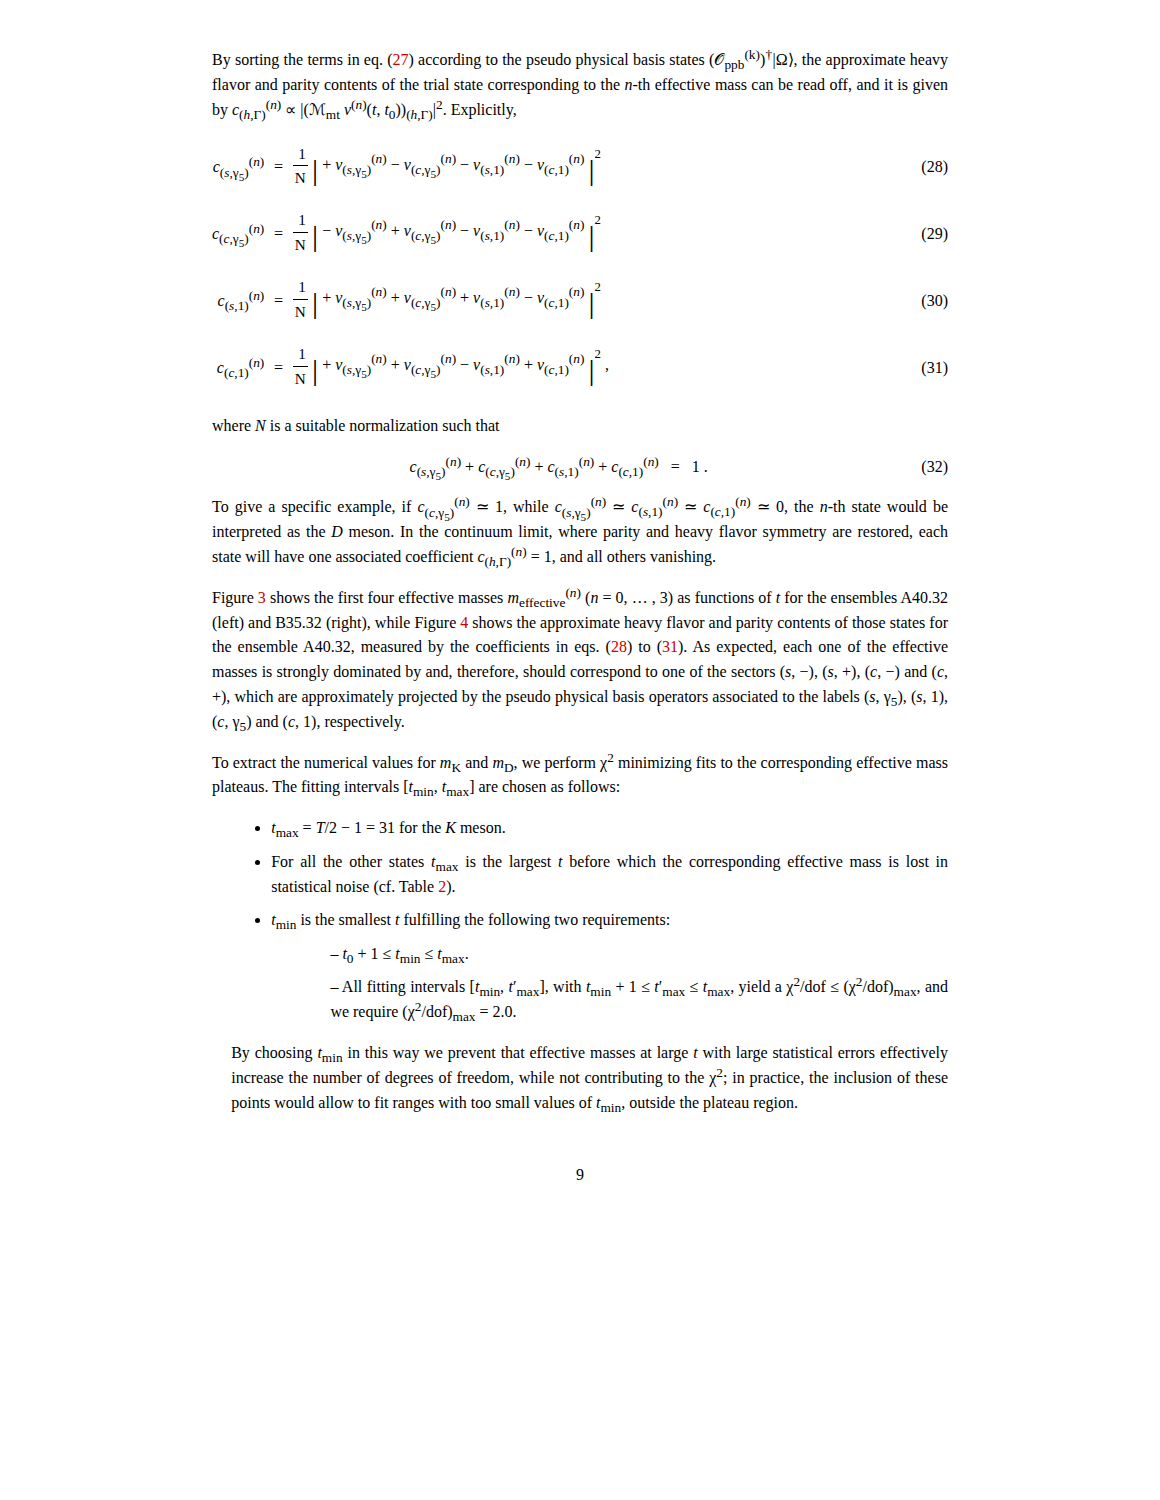By sorting the terms in eq. (27) according to the pseudo physical basis states (𝒪ppb(k))†|Ω⟩, the approximate heavy flavor and parity contents of the trial state corresponding to the n-th effective mass can be read off, and it is given by c(h,Γ)(n) ∝ |(ℳmt v(n)(t, t0))(h,Γ)|2. Explicitly,
c(s,γ5)(n)
=
1 N | + v(s,γ5)(n) − v(c,γ5)(n) − v(s,1)(n) − v(c,1)(n) |2
(28)
c(c,γ5)(n)
=
1 N | − v(s,γ5)(n) + v(c,γ5)(n) − v(s,1)(n) − v(c,1)(n) |2
(29)
c(s,1)(n)
=
1 N | + v(s,γ5)(n) + v(c,γ5)(n) + v(s,1)(n) − v(c,1)(n) |2
(30)
c(c,1)(n)
=
1 N | + v(s,γ5)(n) + v(c,γ5)(n) − v(s,1)(n) + v(c,1)(n) |2 ,
(31)
where N is a suitable normalization such that
c(s,γ5)(n) + c(c,γ5)(n) + c(s,1)(n) + c(c,1)(n) = 1 .
(32)
To give a specific example, if c(c,γ5)(n) ≃ 1, while c(s,γ5)(n) ≃ c(s,1)(n) ≃ c(c,1)(n) ≃ 0, the n-th state would be interpreted as the D meson. In the continuum limit, where parity and heavy flavor symmetry are restored, each state will have one associated coefficient c(h,Γ)(n) = 1, and all others vanishing.
Figure 3 shows the first four effective masses meffective(n) (n = 0, … , 3) as functions of t for the ensembles A40.32 (left) and B35.32 (right), while Figure 4 shows the approximate heavy flavor and parity contents of those states for the ensemble A40.32, measured by the coefficients in eqs. (28) to (31). As expected, each one of the effective masses is strongly dominated by and, therefore, should correspond to one of the sectors (s, −), (s, +), (c, −) and (c, +), which are approximately projected by the pseudo physical basis operators associated to the labels (s, γ5), (s, 1), (c, γ5) and (c, 1), respectively.
To extract the numerical values for mK and mD, we perform χ2 minimizing fits to the corresponding effective mass plateaus. The fitting intervals [tmin, tmax] are chosen as follows:
tmax = T/2 − 1 = 31 for the K meson.
For all the other states tmax is the largest t before which the corresponding effective mass is lost in statistical noise (cf. Table 2).
tmin is the smallest t fulfilling the following two requirements:
– t0 + 1 ≤ tmin ≤ tmax.
– All fitting intervals [tmin, t′max], with tmin + 1 ≤ t′max ≤ tmax, yield a χ2/dof ≤ (χ2/dof)max, and we require (χ2/dof)max = 2.0.
By choosing tmin in this way we prevent that effective masses at large t with large statistical errors effectively increase the number of degrees of freedom, while not contributing to the χ2; in practice, the inclusion of these points would allow to fit ranges with too small values of tmin, outside the plateau region.
9